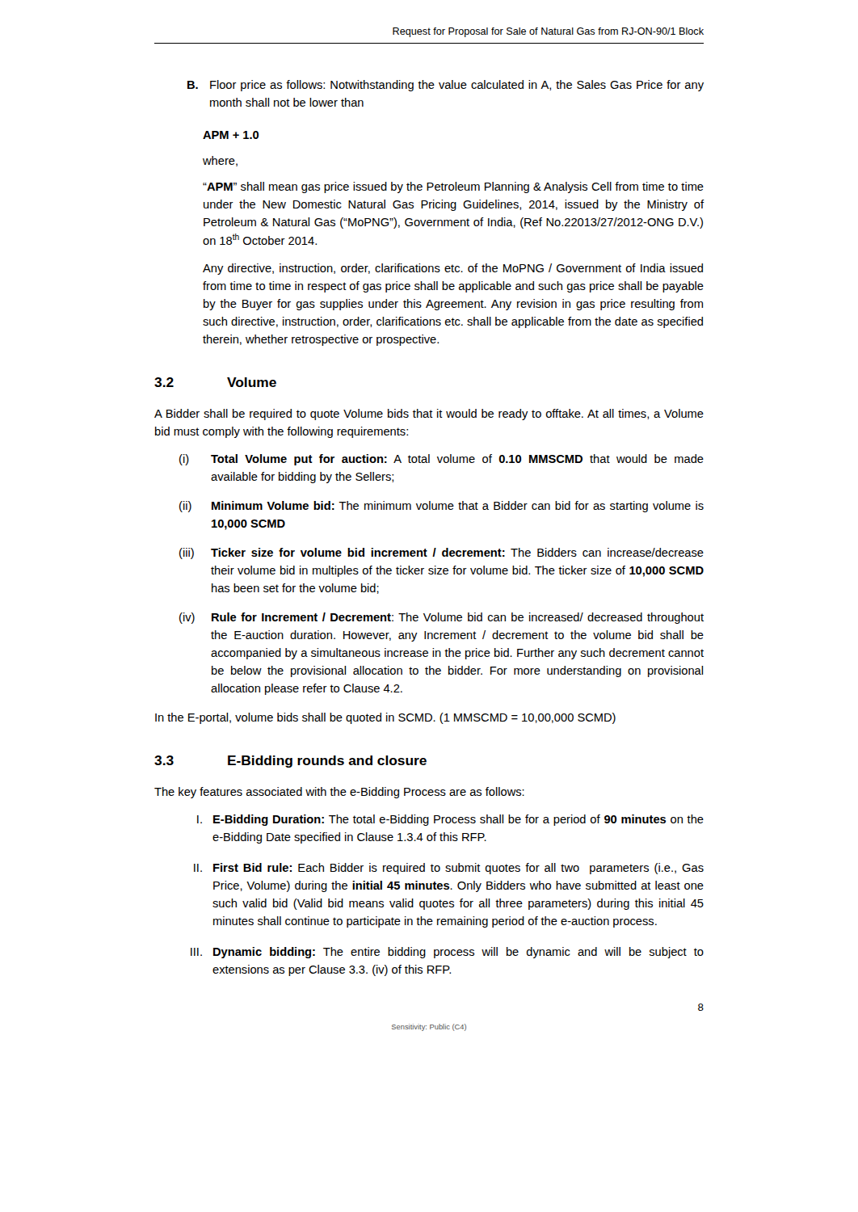Request for Proposal for Sale of Natural Gas from RJ-ON-90/1 Block
B.
Floor price as follows: Notwithstanding the value calculated in A, the Sales Gas Price for any month shall not be lower than
APM + 1.0
where,
“APM” shall mean gas price issued by the Petroleum Planning & Analysis Cell from time to time under the New Domestic Natural Gas Pricing Guidelines, 2014, issued by the Ministry of Petroleum & Natural Gas (“MoPNG”), Government of India, (Ref No.22013/27/2012-ONG D.V.) on 18th October 2014.
Any directive, instruction, order, clarifications etc. of the MoPNG / Government of India issued from time to time in respect of gas price shall be applicable and such gas price shall be payable by the Buyer for gas supplies under this Agreement. Any revision in gas price resulting from such directive, instruction, order, clarifications etc. shall be applicable from the date as specified therein, whether retrospective or prospective.
3.2 Volume
A Bidder shall be required to quote Volume bids that it would be ready to offtake. At all times, a Volume bid must comply with the following requirements:
(i) Total Volume put for auction: A total volume of 0.10 MMSCMD that would be made available for bidding by the Sellers;
(ii) Minimum Volume bid: The minimum volume that a Bidder can bid for as starting volume is 10,000 SCMD
(iii) Ticker size for volume bid increment / decrement: The Bidders can increase/decrease their volume bid in multiples of the ticker size for volume bid. The ticker size of 10,000 SCMD has been set for the volume bid;
(iv) Rule for Increment / Decrement: The Volume bid can be increased/ decreased throughout the E-auction duration. However, any Increment / decrement to the volume bid shall be accompanied by a simultaneous increase in the price bid. Further any such decrement cannot be below the provisional allocation to the bidder. For more understanding on provisional allocation please refer to Clause 4.2.
In the E-portal, volume bids shall be quoted in SCMD. (1 MMSCMD = 10,00,000 SCMD)
3.3 E-Bidding rounds and closure
The key features associated with the e-Bidding Process are as follows:
I. E-Bidding Duration: The total e-Bidding Process shall be for a period of 90 minutes on the e-Bidding Date specified in Clause 1.3.4 of this RFP.
II. First Bid rule: Each Bidder is required to submit quotes for all two parameters (i.e., Gas Price, Volume) during the initial 45 minutes. Only Bidders who have submitted at least one such valid bid (Valid bid means valid quotes for all three parameters) during this initial 45 minutes shall continue to participate in the remaining period of the e-auction process.
III. Dynamic bidding: The entire bidding process will be dynamic and will be subject to extensions as per Clause 3.3. (iv) of this RFP.
8
Sensitivity: Public (C4)